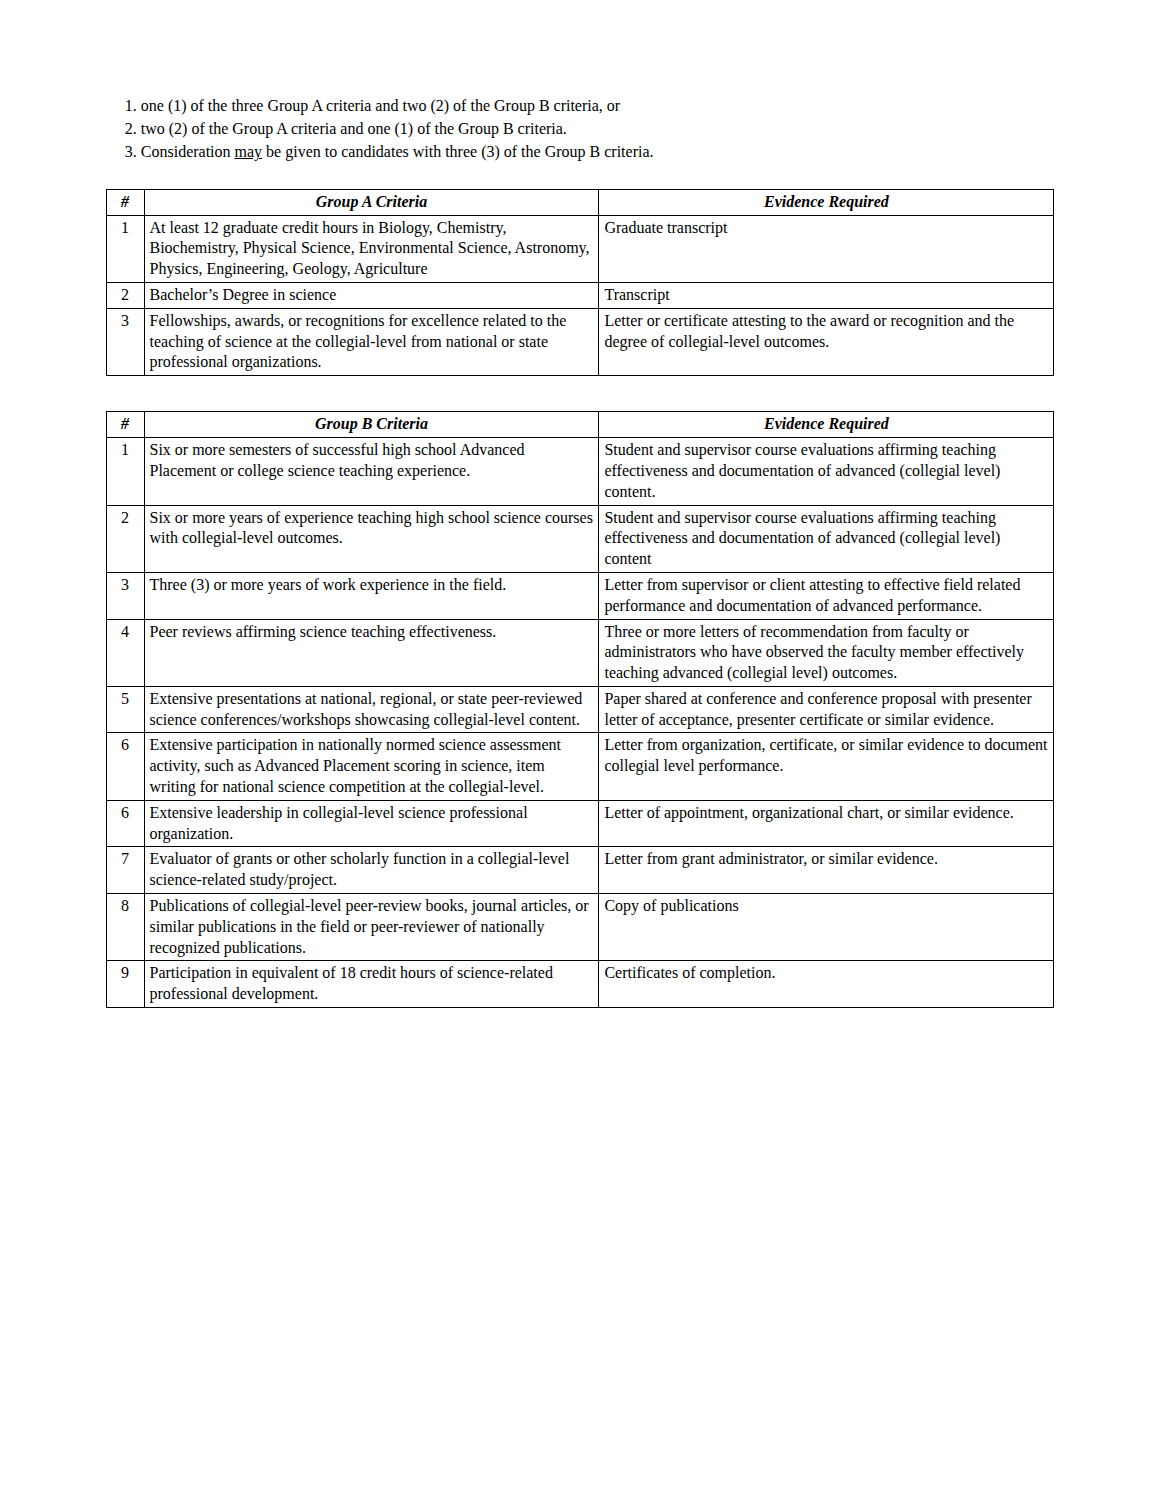one (1) of the three Group A criteria and two (2) of the Group B criteria, or
two (2) of the Group A criteria and one (1) of the Group B criteria.
Consideration may be given to candidates with three (3) of the Group B criteria.
| # | Group A Criteria | Evidence Required |
| --- | --- | --- |
| 1 | At least 12 graduate credit hours in Biology, Chemistry, Biochemistry, Physical Science, Environmental Science, Astronomy, Physics, Engineering, Geology, Agriculture | Graduate transcript |
| 2 | Bachelor’s Degree in science | Transcript |
| 3 | Fellowships, awards, or recognitions for excellence related to the teaching of science at the collegial-level from national or state professional organizations. | Letter or certificate attesting to the award or recognition and the degree of collegial-level outcomes. |
| # | Group B Criteria | Evidence Required |
| --- | --- | --- |
| 1 | Six or more semesters of successful high school Advanced Placement or college science teaching experience. | Student and supervisor course evaluations affirming teaching effectiveness and documentation of advanced (collegial level) content. |
| 2 | Six or more years of experience teaching high school science courses with collegial-level outcomes. | Student and supervisor course evaluations affirming teaching effectiveness and documentation of advanced (collegial level) content |
| 3 | Three (3) or more years of work experience in the field. | Letter from supervisor or client attesting to effective field related performance and documentation of advanced performance. |
| 4 | Peer reviews affirming science teaching effectiveness. | Three or more letters of recommendation from faculty or administrators who have observed the faculty member effectively teaching advanced (collegial level) outcomes. |
| 5 | Extensive presentations at national, regional, or state peer-reviewed science conferences/workshops showcasing collegial-level content. | Paper shared at conference and conference proposal with presenter letter of acceptance, presenter certificate or similar evidence. |
| 6 | Extensive participation in nationally normed science assessment activity, such as Advanced Placement scoring in science, item writing for national science competition at the collegial-level. | Letter from organization, certificate, or similar evidence to document collegial level performance. |
| 6 | Extensive leadership in collegial-level science professional organization. | Letter of appointment, organizational chart, or similar evidence. |
| 7 | Evaluator of grants or other scholarly function in a collegial-level science-related study/project. | Letter from grant administrator, or similar evidence. |
| 8 | Publications of collegial-level peer-review books, journal articles, or similar publications in the field or peer-reviewer of nationally recognized publications. | Copy of publications |
| 9 | Participation in equivalent of 18 credit hours of science-related professional development. | Certificates of completion. |